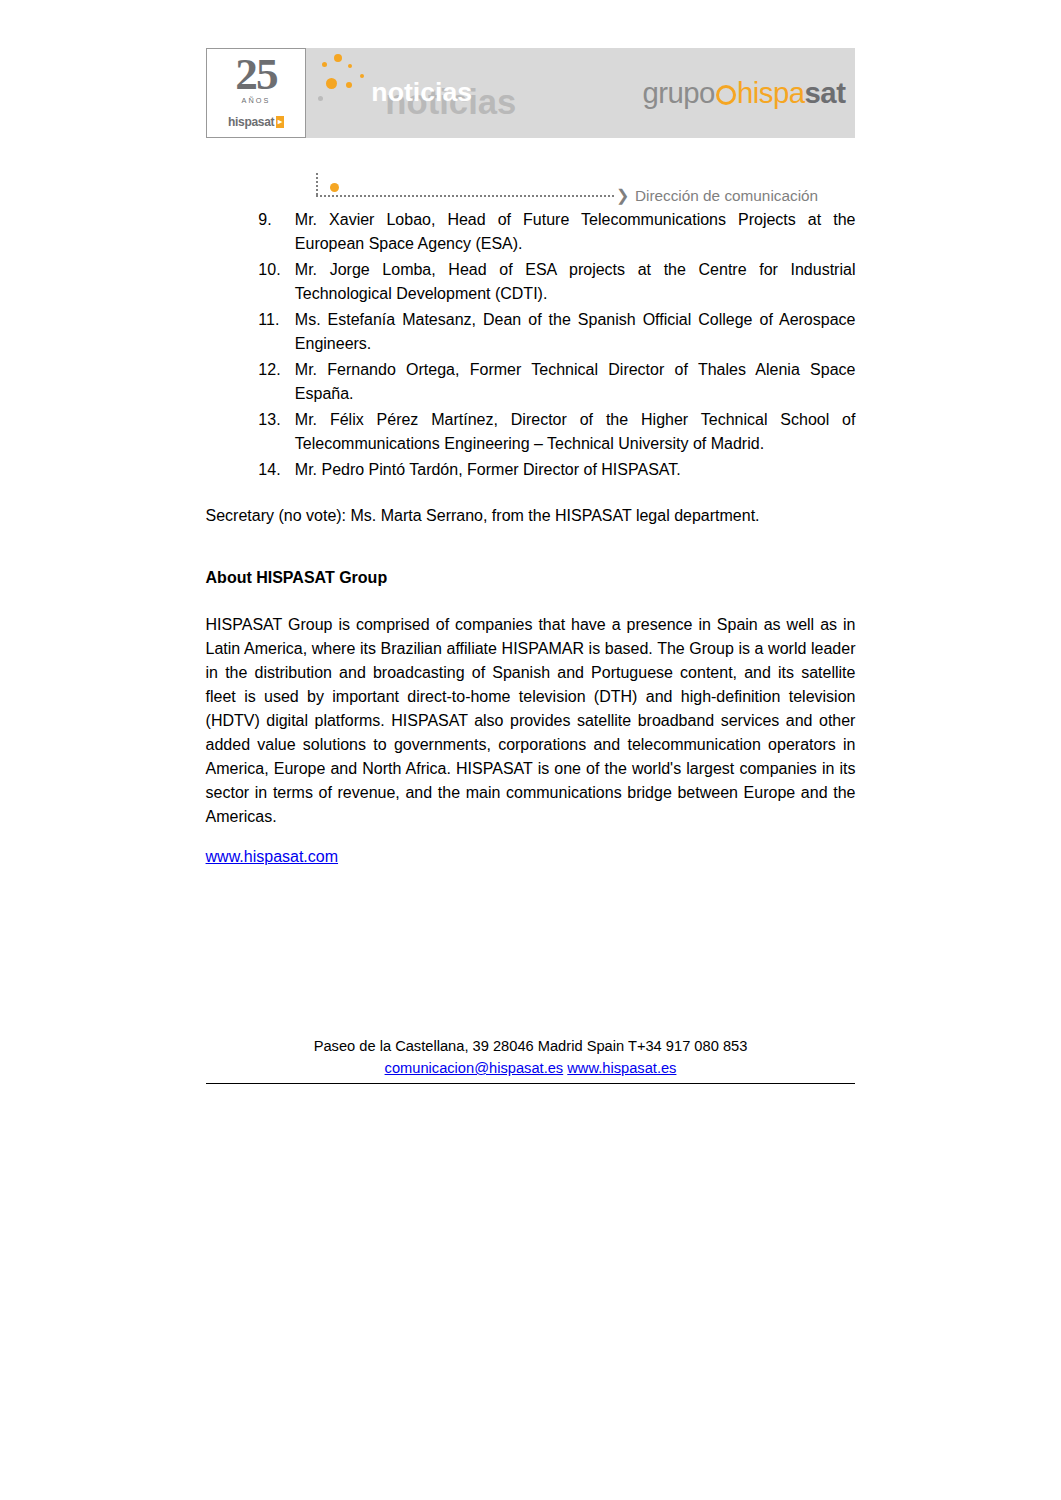25
AÑOS
hispasat▸
noticias noticias
grupo hispa sat
❯
Dirección de comunicación
9. Mr. Xavier Lobao, Head of Future Telecommunications Projects at the European Space Agency (ESA).
10. Mr. Jorge Lomba, Head of ESA projects at the Centre for Industrial Technological Development (CDTI).
11. Ms. Estefanía Matesanz, Dean of the Spanish Official College of Aerospace Engineers.
12. Mr. Fernando Ortega, Former Technical Director of Thales Alenia Space España.
13. Mr. Félix Pérez Martínez, Director of the Higher Technical School of Telecommunications Engineering – Technical University of Madrid.
14. Mr. Pedro Pintó Tardón, Former Director of HISPASAT.
Secretary (no vote): Ms. Marta Serrano, from the HISPASAT legal department.
About HISPASAT Group
HISPASAT Group is comprised of companies that have a presence in Spain as well as in Latin America, where its Brazilian affiliate HISPAMAR is based. The Group is a world leader in the distribution and broadcasting of Spanish and Portuguese content, and its satellite fleet is used by important direct-to-home television (DTH) and high-definition television (HDTV) digital platforms. HISPASAT also provides satellite broadband services and other added value solutions to governments, corporations and telecommunication operators in America, Europe and North Africa. HISPASAT is one of the world's largest companies in its sector in terms of revenue, and the main communications bridge between Europe and the Americas.
www.hispasat.com
Paseo de la Castellana, 39 28046 Madrid Spain T+34 917 080 853
comunicacion@hispasat.es www.hispasat.es